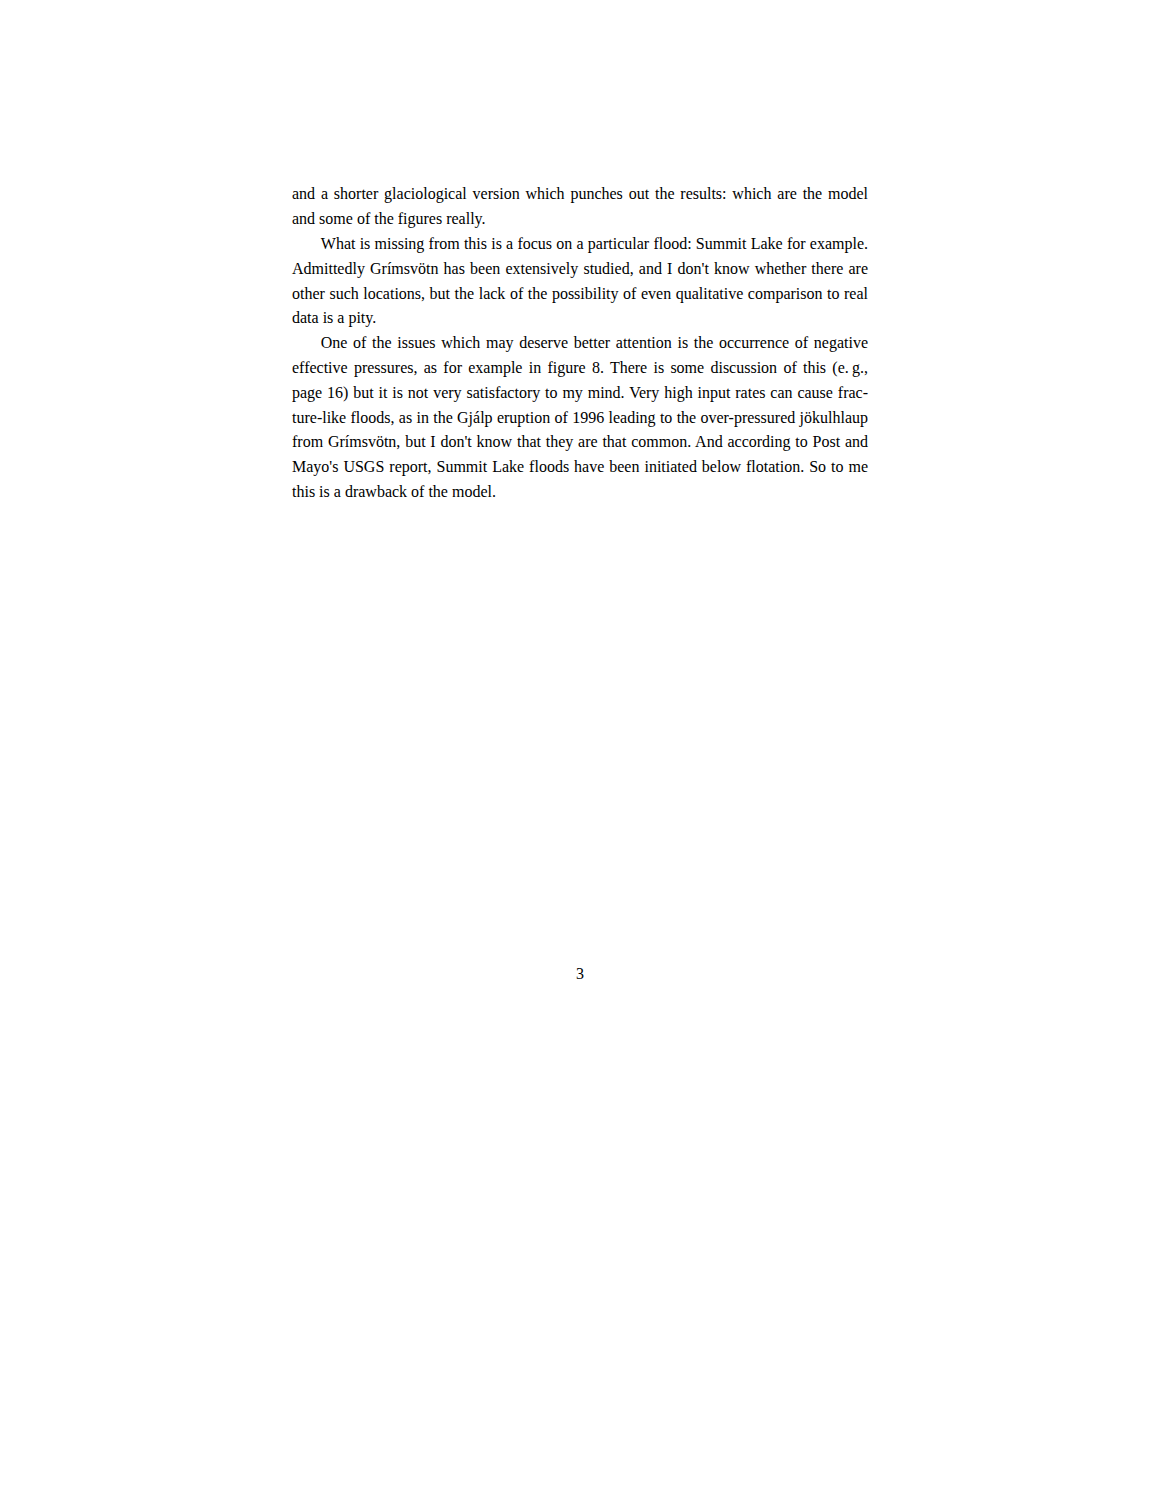and a shorter glaciological version which punches out the results: which are the model and some of the figures really.
What is missing from this is a focus on a particular flood: Summit Lake for example. Admittedly Grímsvötn has been extensively studied, and I don't know whether there are other such locations, but the lack of the possibility of even qualitative comparison to real data is a pity.
One of the issues which may deserve better attention is the occurrence of negative effective pressures, as for example in figure 8. There is some discussion of this (e. g., page 16) but it is not very satisfactory to my mind. Very high input rates can cause fracture-like floods, as in the Gjálp eruption of 1996 leading to the over-pressured jökulhlaup from Grímsvötn, but I don't know that they are that common. And according to Post and Mayo's USGS report, Summit Lake floods have been initiated below flotation. So to me this is a drawback of the model.
3